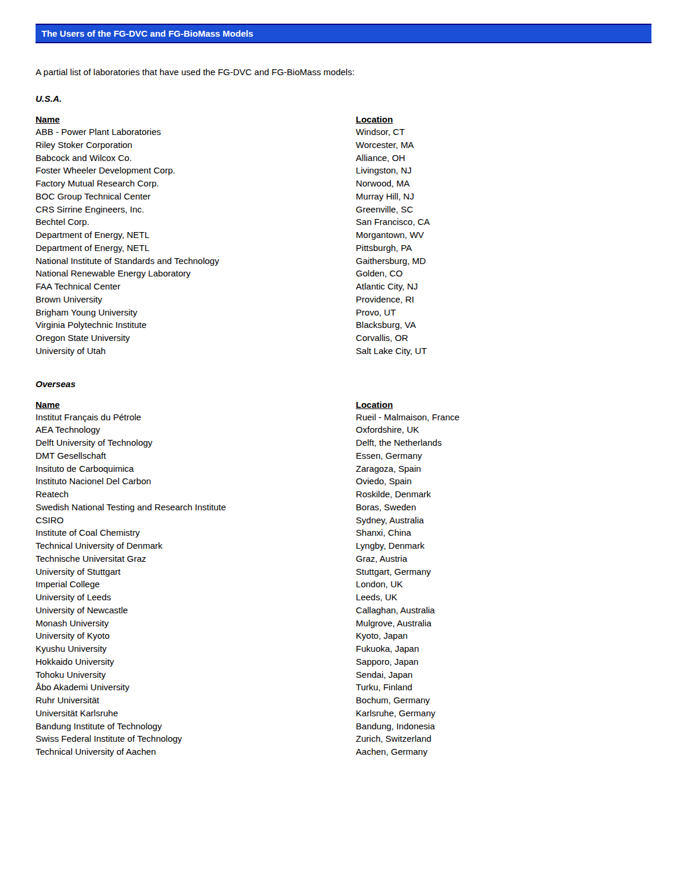The Users of the FG-DVC and FG-BioMass Models
A partial list of laboratories that have used the FG-DVC and FG-BioMass models:
U.S.A.
| Name | Location |
| --- | --- |
| ABB - Power Plant Laboratories | Windsor, CT |
| Riley Stoker Corporation | Worcester, MA |
| Babcock and Wilcox Co. | Alliance, OH |
| Foster Wheeler Development Corp. | Livingston, NJ |
| Factory Mutual Research Corp. | Norwood, MA |
| BOC Group Technical Center | Murray Hill, NJ |
| CRS Sirrine Engineers, Inc. | Greenville, SC |
| Bechtel Corp. | San Francisco, CA |
| Department of Energy, NETL | Morgantown, WV |
| Department of Energy, NETL | Pittsburgh, PA |
| National Institute of Standards and Technology | Gaithersburg, MD |
| National Renewable Energy Laboratory | Golden, CO |
| FAA Technical Center | Atlantic City, NJ |
| Brown University | Providence, RI |
| Brigham Young University | Provo, UT |
| Virginia Polytechnic Institute | Blacksburg, VA |
| Oregon State University | Corvallis, OR |
| University of Utah | Salt Lake City, UT |
Overseas
| Name | Location |
| --- | --- |
| Institut Français du Pétrole | Rueil - Malmaison, France |
| AEA Technology | Oxfordshire, UK |
| Delft University of Technology | Delft, the Netherlands |
| DMT Gesellschaft | Essen, Germany |
| Insituto de Carboquimica | Zaragoza, Spain |
| Instituto Nacionel Del Carbon | Oviedo, Spain |
| Reatech | Roskilde, Denmark |
| Swedish National Testing and Research Institute | Boras, Sweden |
| CSIRO | Sydney, Australia |
| Institute of Coal Chemistry | Shanxi, China |
| Technical University of Denmark | Lyngby, Denmark |
| Technische Universitat Graz | Graz, Austria |
| University of Stuttgart | Stuttgart, Germany |
| Imperial College | London, UK |
| University of Leeds | Leeds, UK |
| University of Newcastle | Callaghan, Australia |
| Monash University | Mulgrove, Australia |
| University of Kyoto | Kyoto, Japan |
| Kyushu University | Fukuoka, Japan |
| Hokkaido University | Sapporo, Japan |
| Tohoku University | Sendai, Japan |
| Åbo Akademi University | Turku, Finland |
| Ruhr Universität | Bochum, Germany |
| Universität Karlsruhe | Karlsruhe, Germany |
| Bandung Institute of Technology | Bandung, Indonesia |
| Swiss Federal Institute of Technology | Zurich, Switzerland |
| Technical University of Aachen | Aachen, Germany |